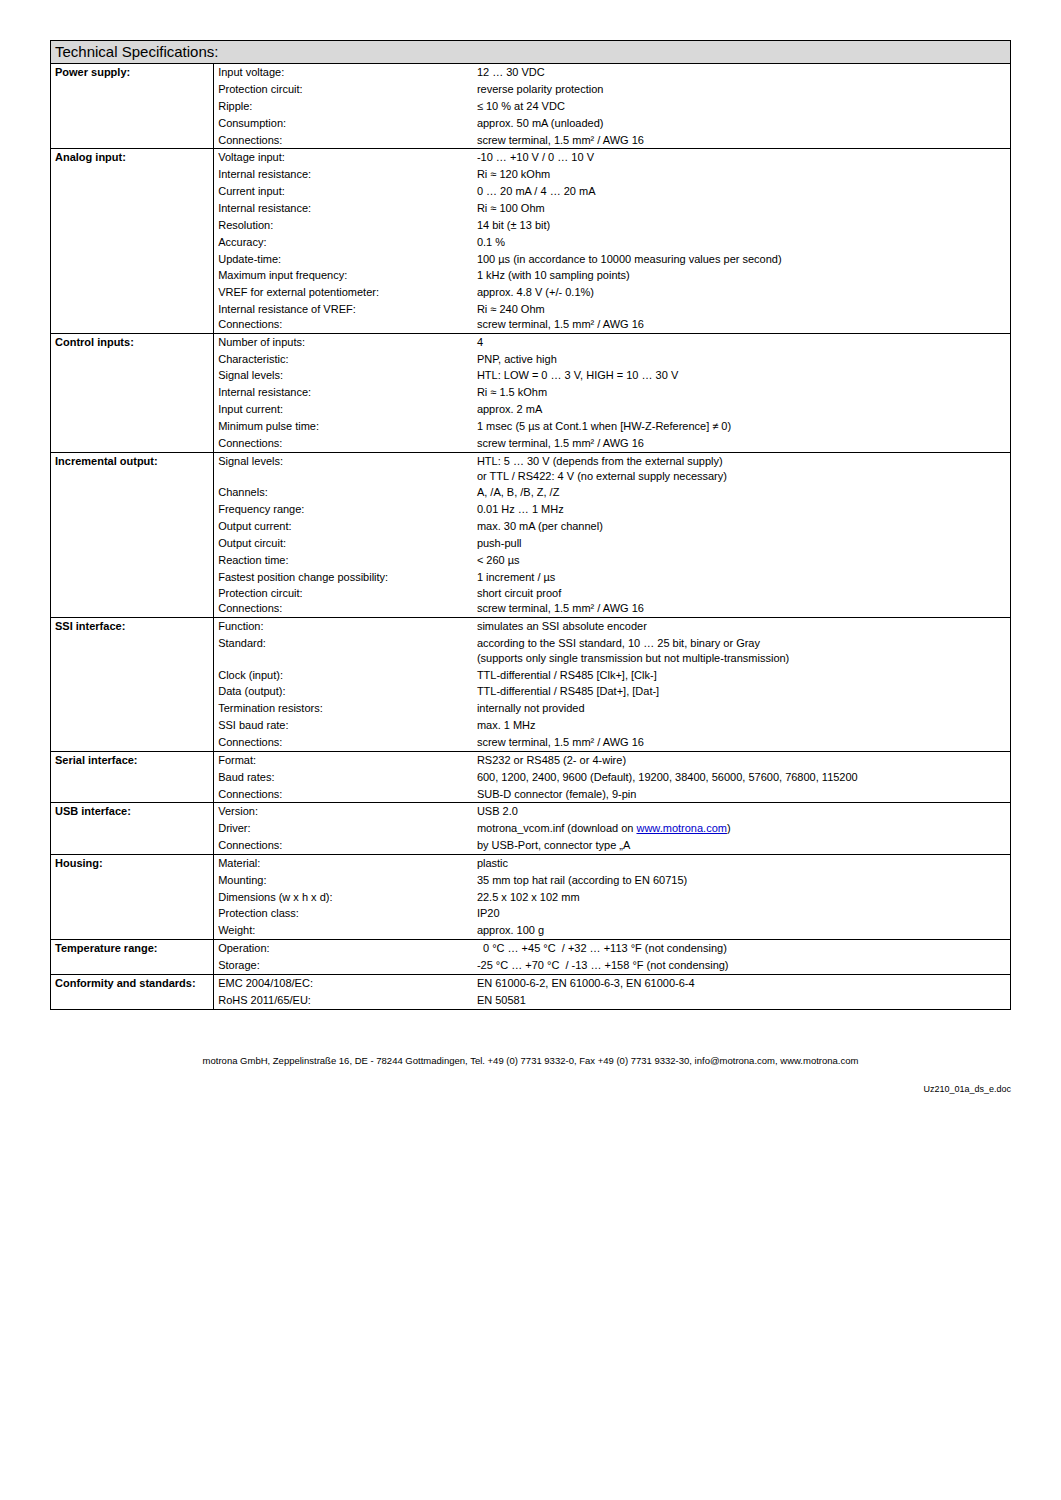| Technical Specifications: |
| Power supply: | Input voltage: | 12 … 30 VDC |
| Protection circuit: | reverse polarity protection |
| Ripple: | ≤ 10 % at 24 VDC |
| Consumption: | approx. 50 mA (unloaded) |
| Connections: | screw terminal, 1.5 mm² / AWG 16 |
| Analog input: | Voltage input: | -10 … +10 V / 0 … 10 V |
| Internal resistance: | Ri ≈ 120 kOhm |
| Current input: | 0 … 20 mA / 4 … 20 mA |
| Internal resistance: | Ri ≈ 100 Ohm |
| Resolution: | 14 bit (± 13 bit) |
| Accuracy: | 0.1 % |
| Update-time: | 100 µs (in accordance to 10000 measuring values per second) |
| Maximum input frequency: | 1 kHz (with 10 sampling points) |
| VREF for external potentiometer: | approx. 4.8 V (+/- 0.1%) |
| Internal resistance of VREF: Connections: | Ri ≈ 240 Ohm screw terminal, 1.5 mm² / AWG 16 |
| Control inputs: | Number of inputs: | 4 |
| Characteristic: | PNP, active high |
| Signal levels: | HTL: LOW = 0 … 3 V, HIGH = 10 … 30 V |
| Internal resistance: | Ri ≈ 1.5 kOhm |
| Input current: | approx. 2 mA |
| Minimum pulse time: | 1 msec (5 µs at Cont.1 when [HW-Z-Reference] ≠ 0) |
| Connections: | screw terminal, 1.5 mm² / AWG 16 |
| Incremental output: | Signal levels: | HTL: 5 … 30 V (depends from the external supply) or TTL / RS422: 4 V (no external supply necessary) |
| Channels: | A, /A, B, /B, Z, /Z |
| Frequency range: | 0.01 Hz … 1 MHz |
| Output current: | max. 30 mA (per channel) |
| Output circuit: | push-pull |
| Reaction time: | < 260 µs |
| Fastest position change possibility: | 1 increment / µs |
| Protection circuit: Connections: | short circuit proof screw terminal, 1.5 mm² / AWG 16 |
| SSI interface: | Function: | simulates an SSI absolute encoder |
| Standard: | according to the SSI standard, 10 … 25 bit, binary or Gray (supports only single transmission but not multiple-transmission) |
| Clock (input): | TTL-differential / RS485 [Clk+], [Clk-] |
| Data (output): | TTL-differential / RS485 [Dat+], [Dat-] |
| Termination resistors: | internally not provided |
| SSI baud rate: | max. 1 MHz |
| Connections: | screw terminal, 1.5 mm² / AWG 16 |
| Serial interface: | Format: | RS232 or RS485 (2- or 4-wire) |
| Baud rates: | 600, 1200, 2400, 9600 (Default), 19200, 38400, 56000, 57600, 76800, 115200 |
| Connections: | SUB-D connector (female), 9-pin |
| USB interface: | Version: | USB 2.0 |
| Driver: | motrona_vcom.inf (download on www.motrona.com ) |
| Connections: | by USB-Port, connector type „A |
| Housing: | Material: | plastic |
| Mounting: | 35 mm top hat rail (according to EN 60715) |
| Dimensions (w x h x d): | 22.5 x 102 x 102 mm |
| Protection class: | IP20 |
| Weight: | approx. 100 g |
| Temperature range: | Operation: | 0 °C … +45 °C / +32 … +113 °F (not condensing) |
| Storage: | -25 °C … +70 °C / -13 … +158 °F (not condensing) |
| Conformity and standards: | EMC 2004/108/EC: | EN 61000-6-2, EN 61000-6-3, EN 61000-6-4 |
| RoHS 2011/65/EU: | EN 50581 |
motrona GmbH, Zeppelinstraße 16, DE - 78244 Gottmadingen, Tel. +49 (0) 7731 9332-0, Fax +49 (0) 7731 9332-30, info@motrona.com, www.motrona.com
Uz210_01a_ds_e.doc